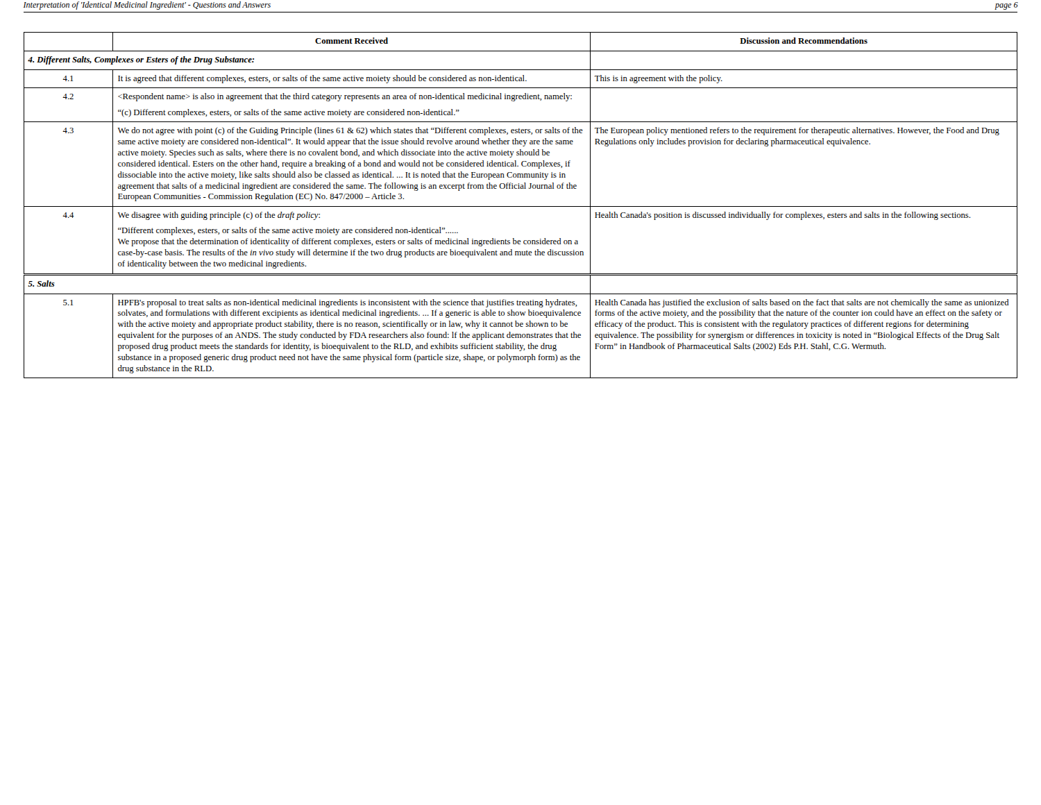Interpretation of 'Identical Medicinal Ingredient' - Questions and Answers page 6
| | Comment Received | Discussion and Recommendations |
| --- | --- | --- |
| 4. Different Salts, Complexes or Esters of the Drug Substance : | |
| 4.1 | It is agreed that different complexes, esters, or salts of the same active moiety should be considered as non-identical. | This is in agreement with the policy. |
| 4.2 | <Respondent name> is also in agreement that the third category represents an area of non-identical medicinal ingredient, namely: “(c) Different complexes, esters, or salts of the same active moiety are considered non-identical.” | |
| 4.3 | We do not agree with point (c) of the Guiding Principle (lines 61 & 62) which states that “Different complexes, esters, or salts of the same active moiety are considered non-identical”. It would appear that the issue should revolve around whether they are the same active moiety. Species such as salts, where there is no covalent bond, and which dissociate into the active moiety should be considered identical. Esters on the other hand, require a breaking of a bond and would not be considered identical. Complexes, if dissociable into the active moiety, like salts should also be classed as identical. ... It is noted that the European Community is in agreement that salts of a medicinal ingredient are considered the same. The following is an excerpt from the Official Journal of the European Communities - Commission Regulation (EC) No. 847/2000 – Article 3. | The European policy mentioned refers to the requirement for therapeutic alternatives. However, the Food and Drug Regulations only includes provision for declaring pharmaceutical equivalence. |
| 4.4 | We disagree with guiding principle (c) of the draft policy : “Different complexes, esters, or salts of the same active moiety are considered non-identical”...... We propose that the determination of identicality of different complexes, esters or salts of medicinal ingredients be considered on a case-by-case basis. The results of the in vivo study will determine if the two drug products are bioequivalent and mute the discussion of identicality between the two medicinal ingredients. | Health Canada's position is discussed individually for complexes, esters and salts in the following sections. |
| 5. Salts | |
| 5.1 | HPFB's proposal to treat salts as non-identical medicinal ingredients is inconsistent with the science that justifies treating hydrates, solvates, and formulations with different excipients as identical medicinal ingredients. ... If a generic is able to show bioequivalence with the active moiety and appropriate product stability, there is no reason, scientifically or in law, why it cannot be shown to be equivalent for the purposes of an ANDS. The study conducted by FDA researchers also found: lf the applicant demonstrates that the proposed drug product meets the standards for identity, is bioequivalent to the RLD, and exhibits sufficient stability, the drug substance in a proposed generic drug product need not have the same physical form (particle size, shape, or polymorph form) as the drug substance in the RLD. | Health Canada has justified the exclusion of salts based on the fact that salts are not chemically the same as unionized forms of the active moiety, and the possibility that the nature of the counter ion could have an effect on the safety or efficacy of the product. This is consistent with the regulatory practices of different regions for determining equivalence. The possibility for synergism or differences in toxicity is noted in “Biological Effects of the Drug Salt Form” in Handbook of Pharmaceutical Salts (2002) Eds P.H. Stahl, C.G. Wermuth. |